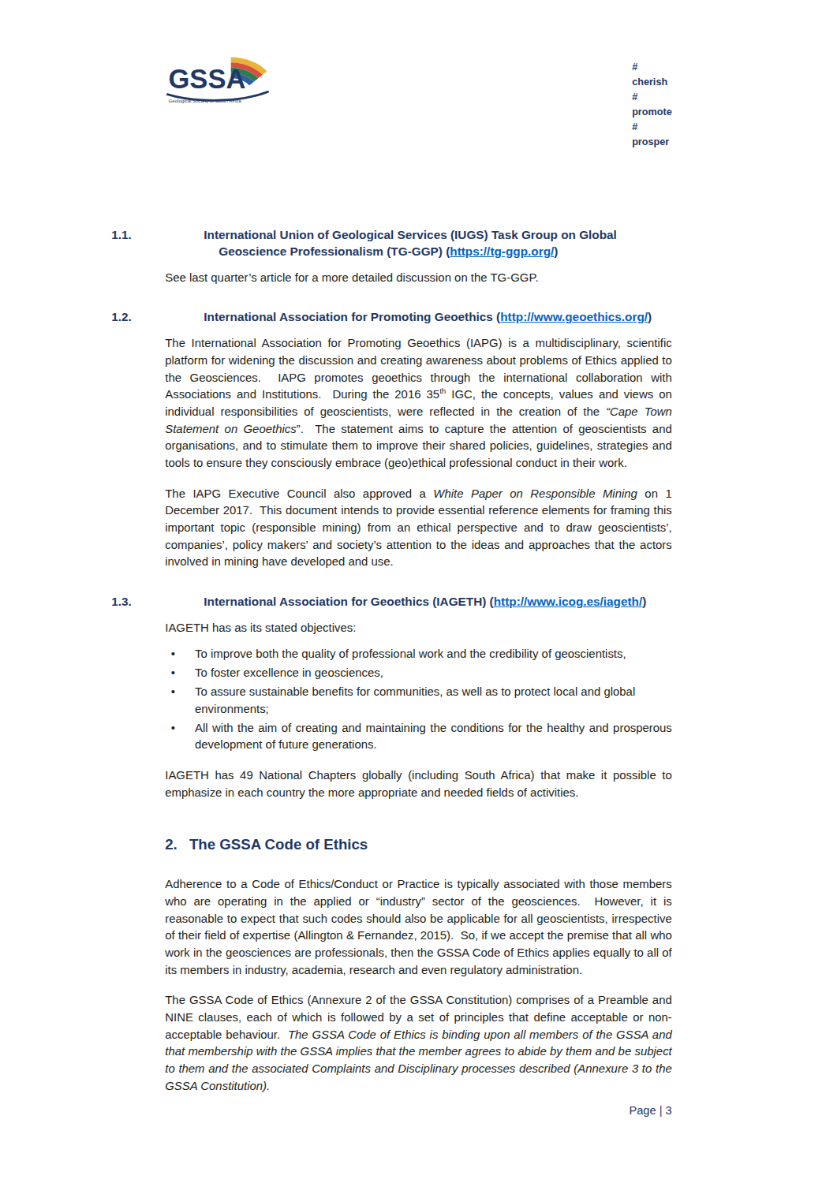GSSA Geological Society of South Africa
#cherish #promote #prosper
1.1. International Union of Geological Services (IUGS) Task Group on Global Geoscience Professionalism (TG-GGP) (https://tg-ggp.org/)
See last quarter’s article for a more detailed discussion on the TG-GGP.
1.2. International Association for Promoting Geoethics (http://www.geoethics.org/)
The International Association for Promoting Geoethics (IAPG) is a multidisciplinary, scientific platform for widening the discussion and creating awareness about problems of Ethics applied to the Geosciences. IAPG promotes geoethics through the international collaboration with Associations and Institutions. During the 2016 35th IGC, the concepts, values and views on individual responsibilities of geoscientists, were reflected in the creation of the “Cape Town Statement on Geoethics”. The statement aims to capture the attention of geoscientists and organisations, and to stimulate them to improve their shared policies, guidelines, strategies and tools to ensure they consciously embrace (geo)ethical professional conduct in their work.
The IAPG Executive Council also approved a White Paper on Responsible Mining on 1 December 2017. This document intends to provide essential reference elements for framing this important topic (responsible mining) from an ethical perspective and to draw geoscientists’, companies’, policy makers’ and society’s attention to the ideas and approaches that the actors involved in mining have developed and use.
1.3. International Association for Geoethics (IAGETH) (http://www.icog.es/iageth/)
IAGETH has as its stated objectives:
To improve both the quality of professional work and the credibility of geoscientists,
To foster excellence in geosciences,
To assure sustainable benefits for communities, as well as to protect local and global environments;
All with the aim of creating and maintaining the conditions for the healthy and prosperous development of future generations.
IAGETH has 49 National Chapters globally (including South Africa) that make it possible to emphasize in each country the more appropriate and needed fields of activities.
2. The GSSA Code of Ethics
Adherence to a Code of Ethics/Conduct or Practice is typically associated with those members who are operating in the applied or “industry” sector of the geosciences. However, it is reasonable to expect that such codes should also be applicable for all geoscientists, irrespective of their field of expertise (Allington & Fernandez, 2015). So, if we accept the premise that all who work in the geosciences are professionals, then the GSSA Code of Ethics applies equally to all of its members in industry, academia, research and even regulatory administration.
The GSSA Code of Ethics (Annexure 2 of the GSSA Constitution) comprises of a Preamble and NINE clauses, each of which is followed by a set of principles that define acceptable or non-acceptable behaviour. The GSSA Code of Ethics is binding upon all members of the GSSA and that membership with the GSSA implies that the member agrees to abide by them and be subject to them and the associated Complaints and Disciplinary processes described (Annexure 3 to the GSSA Constitution).
Page | 3